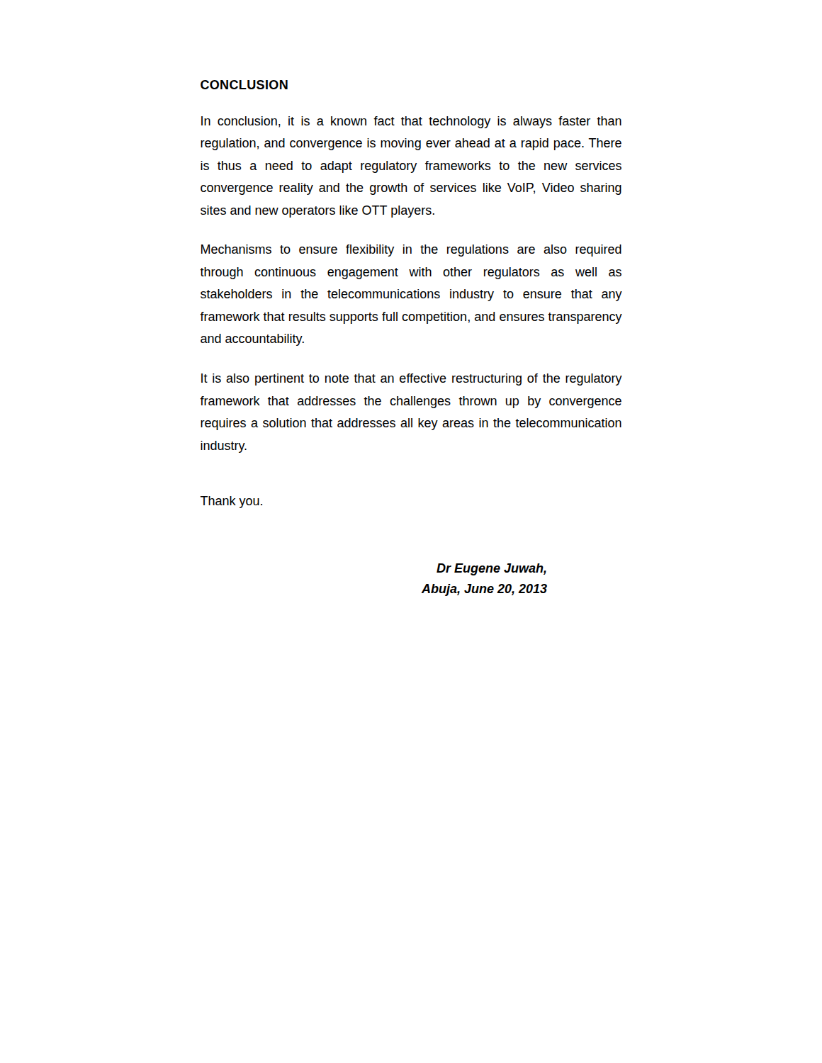Conclusion
In conclusion, it is a known fact that technology is always faster than regulation, and convergence is moving ever ahead at a rapid pace. There is thus a need to adapt regulatory frameworks to the new services convergence reality and the growth of services like VoIP, Video sharing sites and new operators like OTT players.
Mechanisms to ensure flexibility in the regulations are also required through continuous engagement with other regulators as well as stakeholders in the telecommunications industry to ensure that any framework that results supports full competition, and ensures transparency and accountability.
It is also pertinent to note that an effective restructuring of the regulatory framework that addresses the challenges thrown up by convergence requires a solution that addresses all key areas in the telecommunication industry.
Thank you.
Dr Eugene Juwah,
Abuja, June 20, 2013